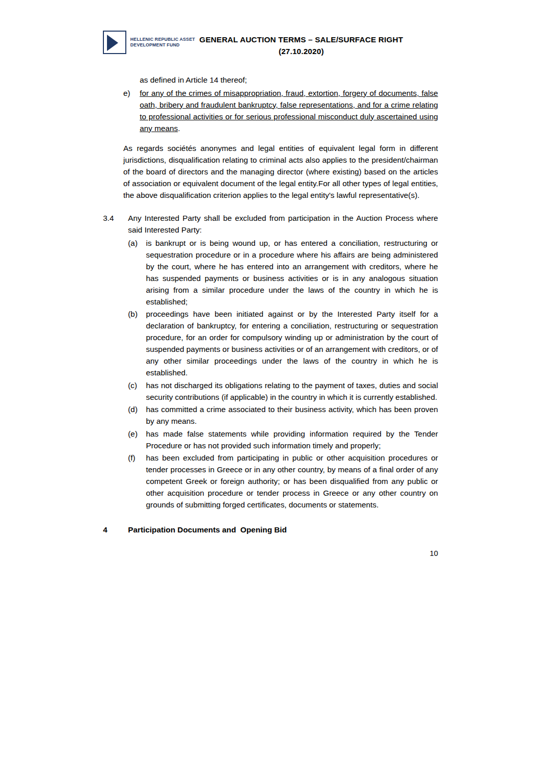Hellenic Republic Asset
Development Fund
GENERAL AUCTION TERMS – SALE/SURFACE RIGHT (27.10.2020)
as defined in Article 14 thereof;
e) for any of the crimes of misappropriation, fraud, extortion, forgery of documents, false oath, bribery and fraudulent bankruptcy, false representations, and for a crime relating to professional activities or for serious professional misconduct duly ascertained using any means.
As regards sociétés anonymes and legal entities of equivalent legal form in different jurisdictions, disqualification relating to criminal acts also applies to the president/chairman of the board of directors and the managing director (where existing) based on the articles of association or equivalent document of the legal entity.For all other types of legal entities, the above disqualification criterion applies to the legal entity's lawful representative(s).
3.4
Any Interested Party shall be excluded from participation in the Auction Process where said Interested Party:
(a) is bankrupt or is being wound up, or has entered a conciliation, restructuring or sequestration procedure or in a procedure where his affairs are being administered by the court, where he has entered into an arrangement with creditors, where he has suspended payments or business activities or is in any analogous situation arising from a similar procedure under the laws of the country in which he is established;
(b) proceedings have been initiated against or by the Interested Party itself for a declaration of bankruptcy, for entering a conciliation, restructuring or sequestration procedure, for an order for compulsory winding up or administration by the court of suspended payments or business activities or of an arrangement with creditors, or of any other similar proceedings under the laws of the country in which he is established.
(c) has not discharged its obligations relating to the payment of taxes, duties and social security contributions (if applicable) in the country in which it is currently established.
(d) has committed a crime associated to their business activity, which has been proven by any means.
(e) has made false statements while providing information required by the Tender Procedure or has not provided such information timely and properly;
(f) has been excluded from participating in public or other acquisition procedures or tender processes in Greece or in any other country, by means of a final order of any competent Greek or foreign authority; or has been disqualified from any public or other acquisition procedure or tender process in Greece or any other country on grounds of submitting forged certificates, documents or statements.
4
Participation Documents and Opening Bid
10